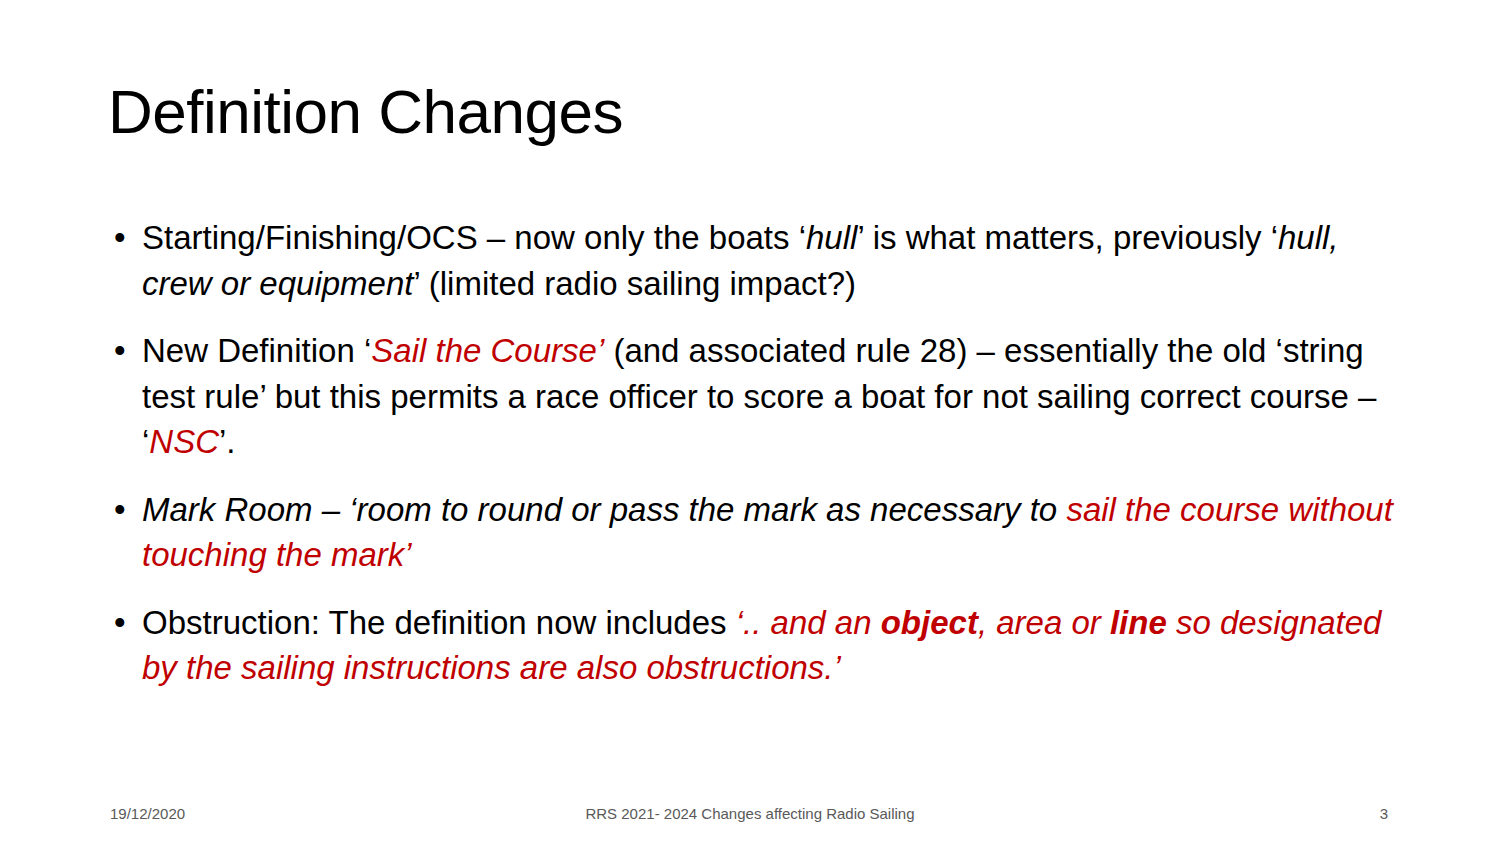Definition Changes
Starting/Finishing/OCS – now only the boats ‘hull’ is what matters, previously ‘hull, crew or equipment’ (limited radio sailing impact?)
New Definition ‘Sail the Course’ (and associated rule 28) – essentially the old ‘string test rule’ but this permits a race officer to score a boat for not sailing correct course – ‘NSC’.
Mark Room – ‘room to round or pass the mark as necessary to sail the course without touching the mark’
Obstruction: The definition now includes ‘.. and an object, area or line so designated by the sailing instructions are also obstructions.’
19/12/2020
RRS 2021- 2024 Changes affecting Radio Sailing
3